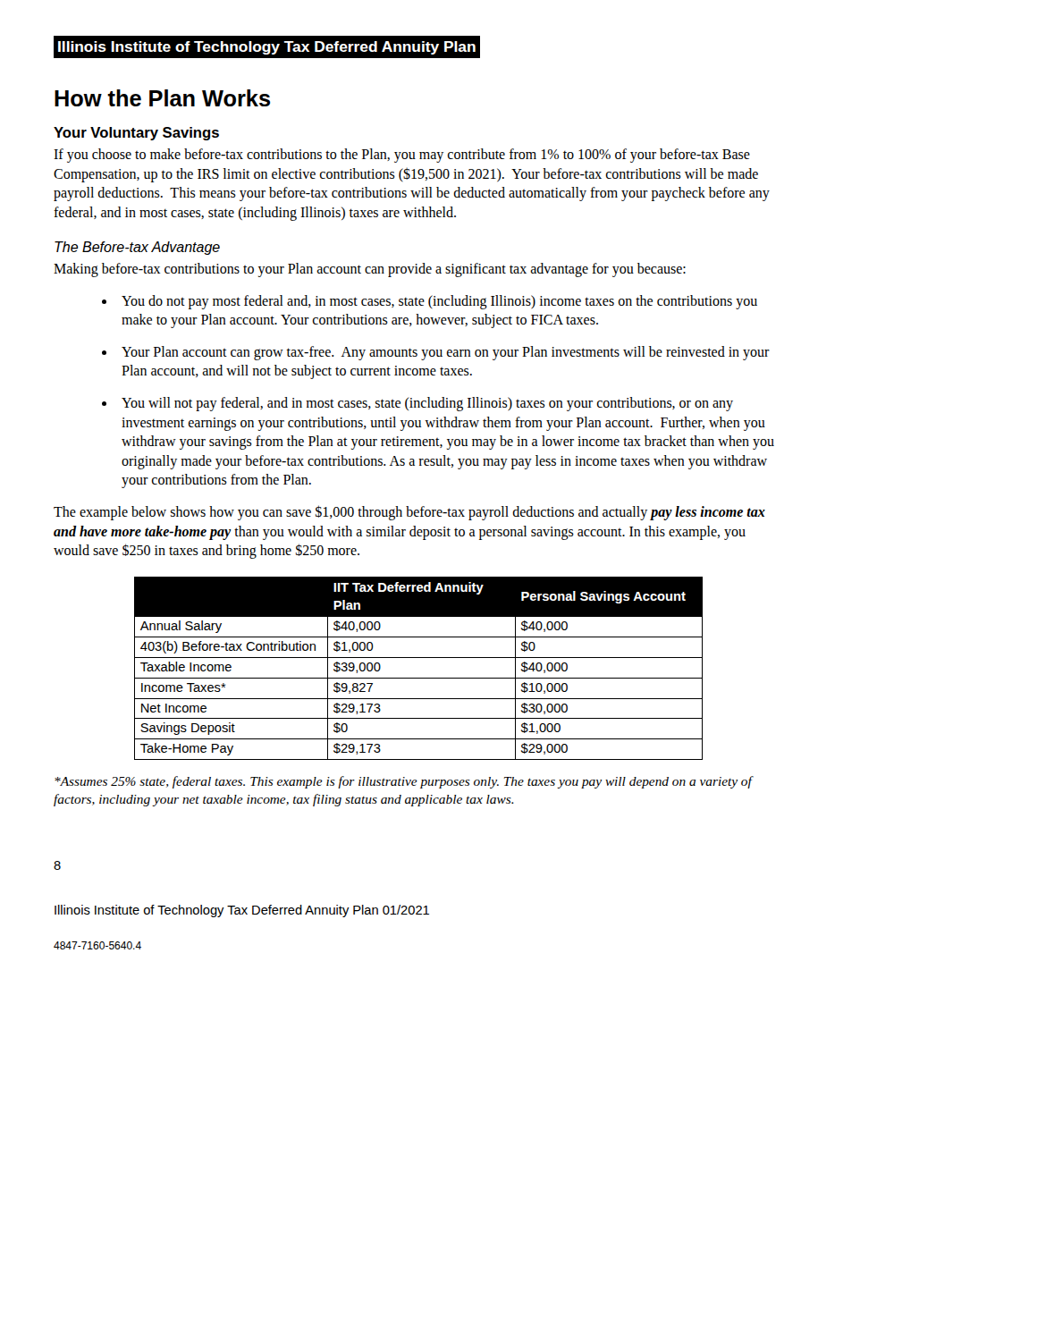Illinois Institute of Technology Tax Deferred Annuity Plan
How the Plan Works
Your Voluntary Savings
If you choose to make before-tax contributions to the Plan, you may contribute from 1% to 100% of your before-tax Base Compensation, up to the IRS limit on elective contributions ($19,500 in 2021). Your before-tax contributions will be made payroll deductions. This means your before-tax contributions will be deducted automatically from your paycheck before any federal, and in most cases, state (including Illinois) taxes are withheld.
The Before-tax Advantage
Making before-tax contributions to your Plan account can provide a significant tax advantage for you because:
You do not pay most federal and, in most cases, state (including Illinois) income taxes on the contributions you make to your Plan account. Your contributions are, however, subject to FICA taxes.
Your Plan account can grow tax-free. Any amounts you earn on your Plan investments will be reinvested in your Plan account, and will not be subject to current income taxes.
You will not pay federal, and in most cases, state (including Illinois) taxes on your contributions, or on any investment earnings on your contributions, until you withdraw them from your Plan account. Further, when you withdraw your savings from the Plan at your retirement, you may be in a lower income tax bracket than when you originally made your before-tax contributions. As a result, you may pay less in income taxes when you withdraw your contributions from the Plan.
The example below shows how you can save $1,000 through before-tax payroll deductions and actually pay less income tax and have more take-home pay than you would with a similar deposit to a personal savings account. In this example, you would save $250 in taxes and bring home $250 more.
| | IIT Tax Deferred Annuity Plan | Personal Savings Account |
| --- | --- | --- |
| Annual Salary | $40,000 | $40,000 |
| 403(b) Before-tax Contribution | $1,000 | $0 |
| Taxable Income | $39,000 | $40,000 |
| Income Taxes* | $9,827 | $10,000 |
| Net Income | $29,173 | $30,000 |
| Savings Deposit | $0 | $1,000 |
| Take-Home Pay | $29,173 | $29,000 |
*Assumes 25% state, federal taxes. This example is for illustrative purposes only. The taxes you pay will depend on a variety of factors, including your net taxable income, tax filing status and applicable tax laws.
8
Illinois Institute of Technology Tax Deferred Annuity Plan 01/2021
4847-7160-5640.4